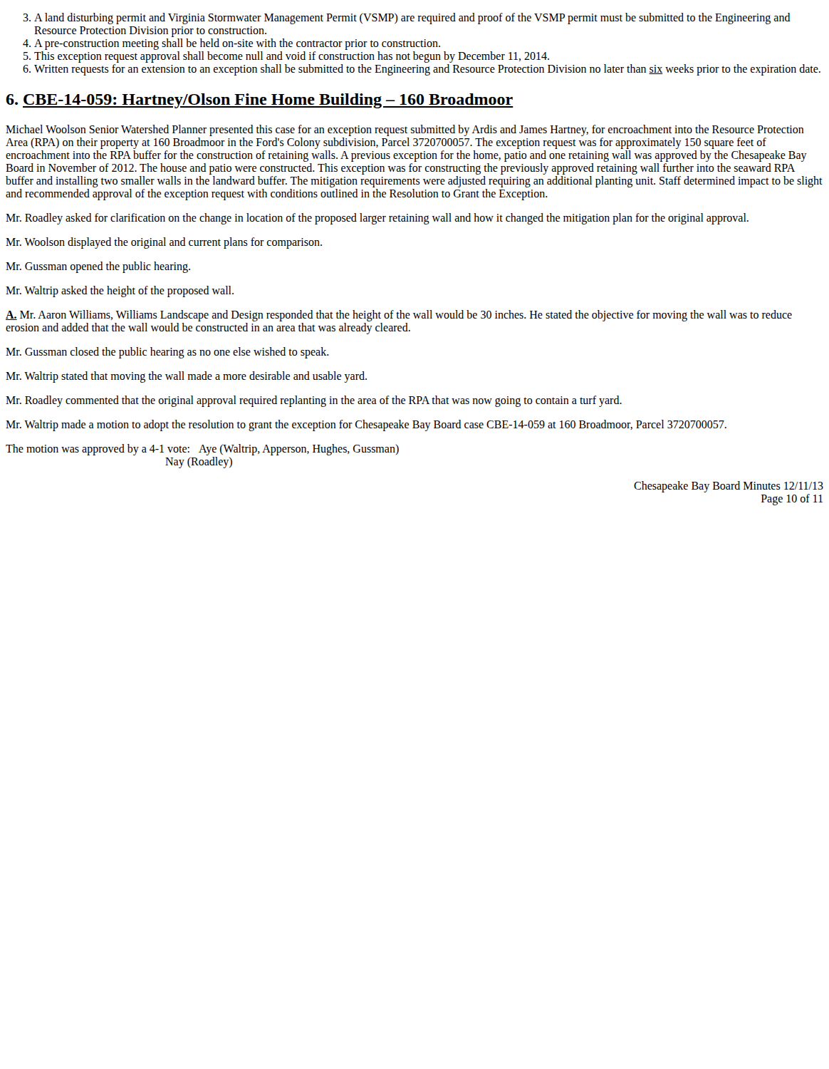A land disturbing permit and Virginia Stormwater Management Permit (VSMP) are required and proof of the VSMP permit must be submitted to the Engineering and Resource Protection Division prior to construction.
A pre-construction meeting shall be held on-site with the contractor prior to construction.
This exception request approval shall become null and void if construction has not begun by December 11, 2014.
Written requests for an extension to an exception shall be submitted to the Engineering and Resource Protection Division no later than six weeks prior to the expiration date.
6. CBE-14-059: Hartney/Olson Fine Home Building – 160 Broadmoor
Michael Woolson Senior Watershed Planner presented this case for an exception request submitted by Ardis and James Hartney, for encroachment into the Resource Protection Area (RPA) on their property at 160 Broadmoor in the Ford's Colony subdivision, Parcel 3720700057. The exception request was for approximately 150 square feet of encroachment into the RPA buffer for the construction of retaining walls. A previous exception for the home, patio and one retaining wall was approved by the Chesapeake Bay Board in November of 2012. The house and patio were constructed. This exception was for constructing the previously approved retaining wall further into the seaward RPA buffer and installing two smaller walls in the landward buffer. The mitigation requirements were adjusted requiring an additional planting unit. Staff determined impact to be slight and recommended approval of the exception request with conditions outlined in the Resolution to Grant the Exception.
Mr. Roadley asked for clarification on the change in location of the proposed larger retaining wall and how it changed the mitigation plan for the original approval.
Mr. Woolson displayed the original and current plans for comparison.
Mr. Gussman opened the public hearing.
Mr. Waltrip asked the height of the proposed wall.
A. Mr. Aaron Williams, Williams Landscape and Design responded that the height of the wall would be 30 inches. He stated the objective for moving the wall was to reduce erosion and added that the wall would be constructed in an area that was already cleared.
Mr. Gussman closed the public hearing as no one else wished to speak.
Mr. Waltrip stated that moving the wall made a more desirable and usable yard.
Mr. Roadley commented that the original approval required replanting in the area of the RPA that was now going to contain a turf yard.
Mr. Waltrip made a motion to adopt the resolution to grant the exception for Chesapeake Bay Board case CBE-14-059 at 160 Broadmoor, Parcel 3720700057.
The motion was approved by a 4-1 vote: Aye (Waltrip, Apperson, Hughes, Gussman)
Nay (Roadley)
Chesapeake Bay Board Minutes 12/11/13
Page 10 of 11